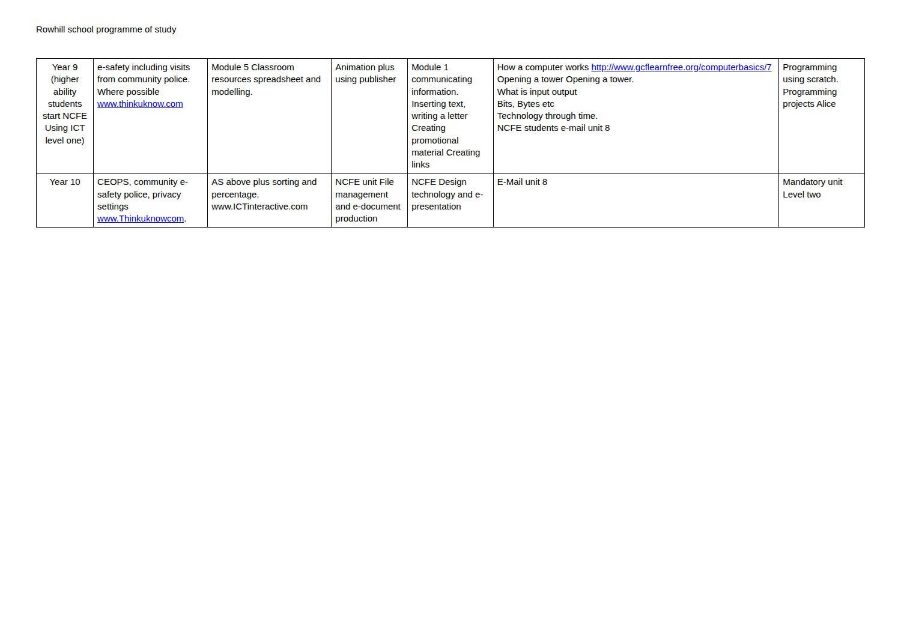Rowhill school programme of study
| Year 9 (higher ability students start NCFE Using ICT level one) | e-safety including visits from community police. Where possible www.thinkuknow.com | Module 5 Classroom resources spreadsheet and modelling. | Animation plus using publisher | Module 1 communicating information. Inserting text, writing a letter Creating promotional material Creating links | How a computer works http://www.gcflearnfree.org/computerbasics/7 Opening a tower Opening a tower. What is input output Bits, Bytes etc Technology through time. NCFE students e-mail unit 8 | Programming using scratch. Programming projects Alice |
| Year 10 | CEOPS, community e-safety police, privacy settings www.Thinkuknowcom . | AS above plus sorting and percentage. www.ICTinteractive.com | NCFE unit File management and e-document production | NCFE Design technology and e-presentation | E-Mail unit 8 | Mandatory unit Level two |